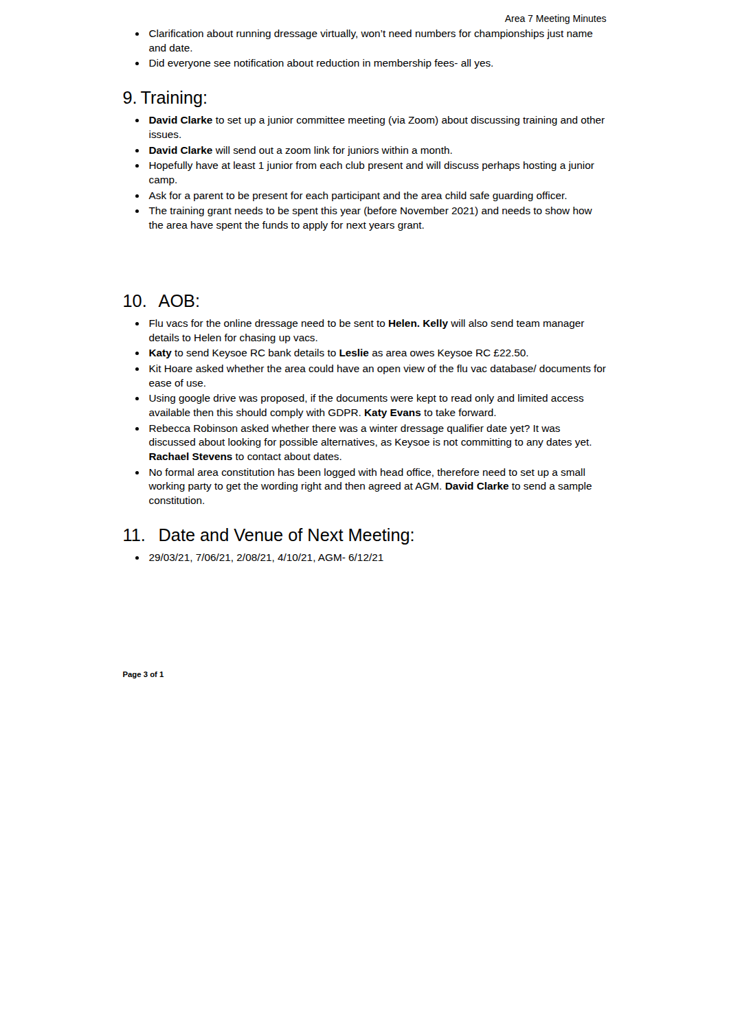Area 7 Meeting Minutes
Clarification about running dressage virtually, won’t need numbers for championships just name and date.
Did everyone see notification about reduction in membership fees- all yes.
9. Training:
David Clarke to set up a junior committee meeting (via Zoom) about discussing training and other issues.
David Clarke will send out a zoom link for juniors within a month.
Hopefully have at least 1 junior from each club present and will discuss perhaps hosting a junior camp.
Ask for a parent to be present for each participant and the area child safe guarding officer.
The training grant needs to be spent this year (before November 2021) and needs to show how the area have spent the funds to apply for next years grant.
10. AOB:
Flu vacs for the online dressage need to be sent to Helen. Kelly will also send team manager details to Helen for chasing up vacs.
Katy to send Keysoe RC bank details to Leslie as area owes Keysoe RC £22.50.
Kit Hoare asked whether the area could have an open view of the flu vac database/ documents for ease of use.
Using google drive was proposed, if the documents were kept to read only and limited access available then this should comply with GDPR. Katy Evans to take forward.
Rebecca Robinson asked whether there was a winter dressage qualifier date yet? It was discussed about looking for possible alternatives, as Keysoe is not committing to any dates yet. Rachael Stevens to contact about dates.
No formal area constitution has been logged with head office, therefore need to set up a small working party to get the wording right and then agreed at AGM. David Clarke to send a sample constitution.
11. Date and Venue of Next Meeting:
29/03/21, 7/06/21, 2/08/21, 4/10/21, AGM- 6/12/21
Page 3 of 1